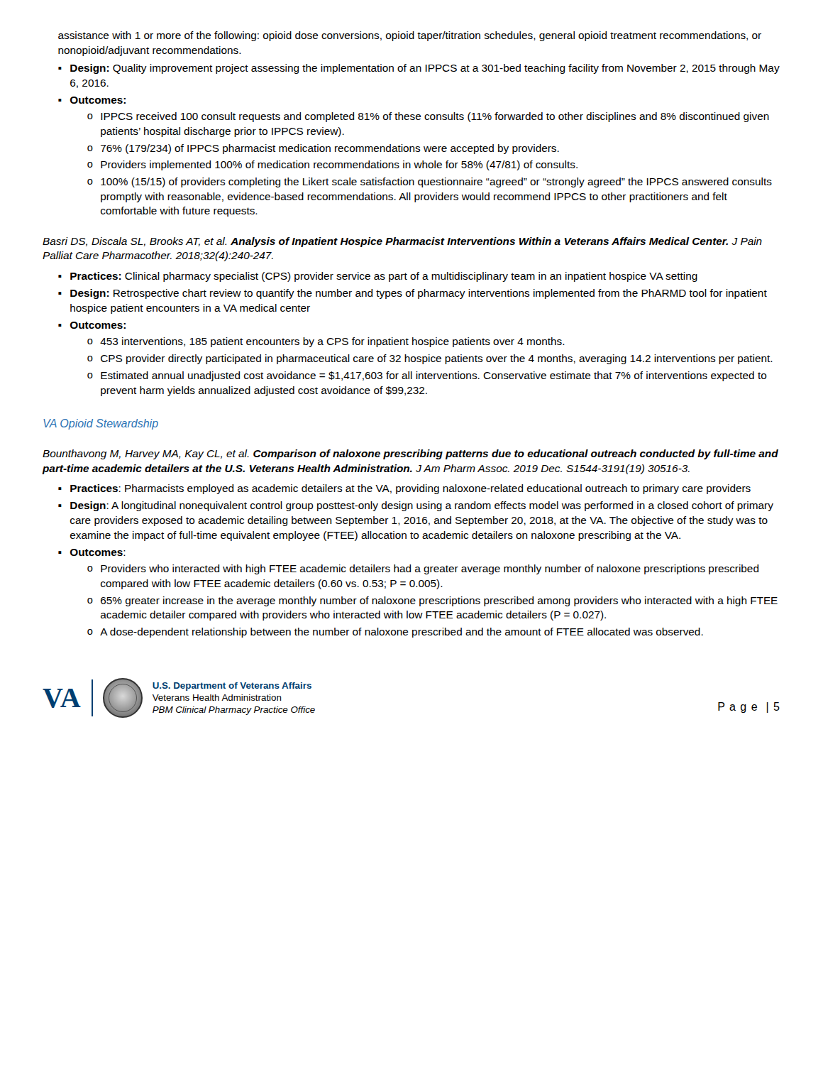assistance with 1 or more of the following: opioid dose conversions, opioid taper/titration schedules, general opioid treatment recommendations, or nonopioid/adjuvant recommendations.
Design: Quality improvement project assessing the implementation of an IPPCS at a 301-bed teaching facility from November 2, 2015 through May 6, 2016.
Outcomes:
IPPCS received 100 consult requests and completed 81% of these consults (11% forwarded to other disciplines and 8% discontinued given patients’ hospital discharge prior to IPPCS review).
76% (179/234) of IPPCS pharmacist medication recommendations were accepted by providers.
Providers implemented 100% of medication recommendations in whole for 58% (47/81) of consults.
100% (15/15) of providers completing the Likert scale satisfaction questionnaire “agreed” or “strongly agreed” the IPPCS answered consults promptly with reasonable, evidence-based recommendations. All providers would recommend IPPCS to other practitioners and felt comfortable with future requests.
Basri DS, Discala SL, Brooks AT, et al. Analysis of Inpatient Hospice Pharmacist Interventions Within a Veterans Affairs Medical Center. J Pain Palliat Care Pharmacother. 2018;32(4):240-247.
Practices: Clinical pharmacy specialist (CPS) provider service as part of a multidisciplinary team in an inpatient hospice VA setting
Design: Retrospective chart review to quantify the number and types of pharmacy interventions implemented from the PhARMD tool for inpatient hospice patient encounters in a VA medical center
Outcomes:
453 interventions, 185 patient encounters by a CPS for inpatient hospice patients over 4 months.
CPS provider directly participated in pharmaceutical care of 32 hospice patients over the 4 months, averaging 14.2 interventions per patient.
Estimated annual unadjusted cost avoidance = $1,417,603 for all interventions. Conservative estimate that 7% of interventions expected to prevent harm yields annualized adjusted cost avoidance of $99,232.
VA Opioid Stewardship
Bounthavong M, Harvey MA, Kay CL, et al. Comparison of naloxone prescribing patterns due to educational outreach conducted by full-time and part-time academic detailers at the U.S. Veterans Health Administration. J Am Pharm Assoc. 2019 Dec. S1544-3191(19) 30516-3.
Practices: Pharmacists employed as academic detailers at the VA, providing naloxone-related educational outreach to primary care providers
Design: A longitudinal nonequivalent control group posttest-only design using a random effects model was performed in a closed cohort of primary care providers exposed to academic detailing between September 1, 2016, and September 20, 2018, at the VA. The objective of the study was to examine the impact of full-time equivalent employee (FTEE) allocation to academic detailers on naloxone prescribing at the VA.
Outcomes:
Providers who interacted with high FTEE academic detailers had a greater average monthly number of naloxone prescriptions prescribed compared with low FTEE academic detailers (0.60 vs. 0.53; P = 0.005).
65% greater increase in the average monthly number of naloxone prescriptions prescribed among providers who interacted with a high FTEE academic detailer compared with providers who interacted with low FTEE academic detailers (P = 0.027).
A dose-dependent relationship between the number of naloxone prescribed and the amount of FTEE allocated was observed.
VA U.S. Department of Veterans Affairs
Veterans Health Administration
PBM Clinical Pharmacy Practice Office
P a g e | 5